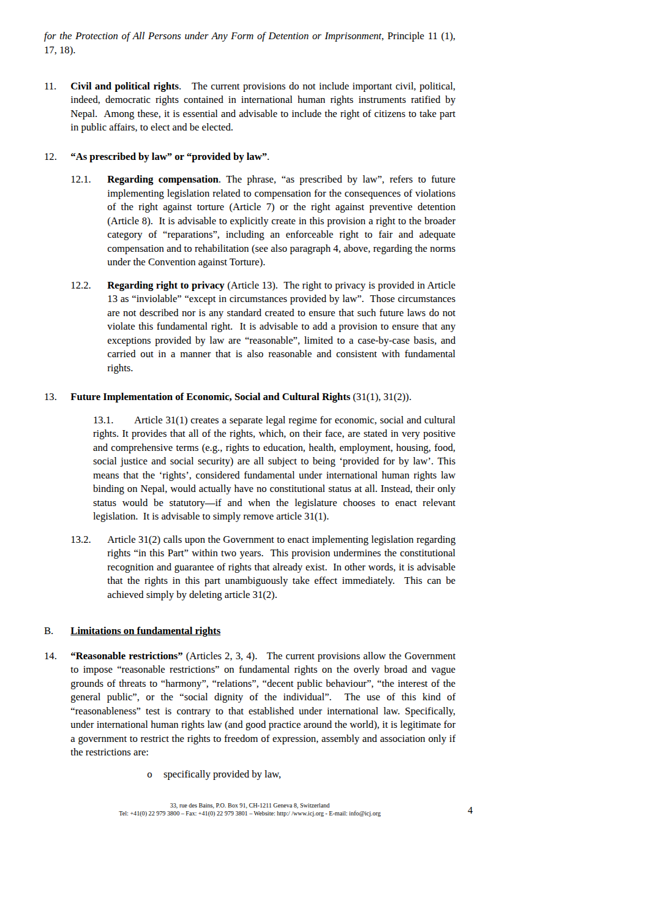for the Protection of All Persons under Any Form of Detention or Imprisonment, Principle 11 (1), 17, 18).
11. Civil and political rights. The current provisions do not include important civil, political, indeed, democratic rights contained in international human rights instruments ratified by Nepal. Among these, it is essential and advisable to include the right of citizens to take part in public affairs, to elect and be elected.
12. “As prescribed by law” or “provided by law”.
12.1. Regarding compensation. The phrase, “as prescribed by law”, refers to future implementing legislation related to compensation for the consequences of violations of the right against torture (Article 7) or the right against preventive detention (Article 8). It is advisable to explicitly create in this provision a right to the broader category of “reparations”, including an enforceable right to fair and adequate compensation and to rehabilitation (see also paragraph 4, above, regarding the norms under the Convention against Torture).
12.2. Regarding right to privacy (Article 13). The right to privacy is provided in Article 13 as “inviolable” “except in circumstances provided by law”. Those circumstances are not described nor is any standard created to ensure that such future laws do not violate this fundamental right. It is advisable to add a provision to ensure that any exceptions provided by law are “reasonable”, limited to a case-by-case basis, and carried out in a manner that is also reasonable and consistent with fundamental rights.
13. Future Implementation of Economic, Social and Cultural Rights (31(1), 31(2)).
13.1. Article 31(1) creates a separate legal regime for economic, social and cultural rights. It provides that all of the rights, which, on their face, are stated in very positive and comprehensive terms (e.g., rights to education, health, employment, housing, food, social justice and social security) are all subject to being ‘provided for by law’. This means that the ‘rights’, considered fundamental under international human rights law binding on Nepal, would actually have no constitutional status at all. Instead, their only status would be statutory—if and when the legislature chooses to enact relevant legislation. It is advisable to simply remove article 31(1).
13.2. Article 31(2) calls upon the Government to enact implementing legislation regarding rights “in this Part” within two years. This provision undermines the constitutional recognition and guarantee of rights that already exist. In other words, it is advisable that the rights in this part unambiguously take effect immediately. This can be achieved simply by deleting article 31(2).
B. Limitations on fundamental rights
14. “Reasonable restrictions” (Articles 2, 3, 4). The current provisions allow the Government to impose “reasonable restrictions” on fundamental rights on the overly broad and vague grounds of threats to “harmony”, “relations”, “decent public behaviour”, “the interest of the general public”, or the “social dignity of the individual”. The use of this kind of “reasonableness” test is contrary to that established under international law. Specifically, under international human rights law (and good practice around the world), it is legitimate for a government to restrict the rights to freedom of expression, assembly and association only if the restrictions are:
specifically provided by law,
33, rue des Bains, P.O. Box 91, CH-1211 Geneva 8, Switzerland
Tel: +41(0) 22 979 3800 – Fax: +41(0) 22 979 3801 – Website: http:/ /www.icj.org - E-mail: info@icj.org 4